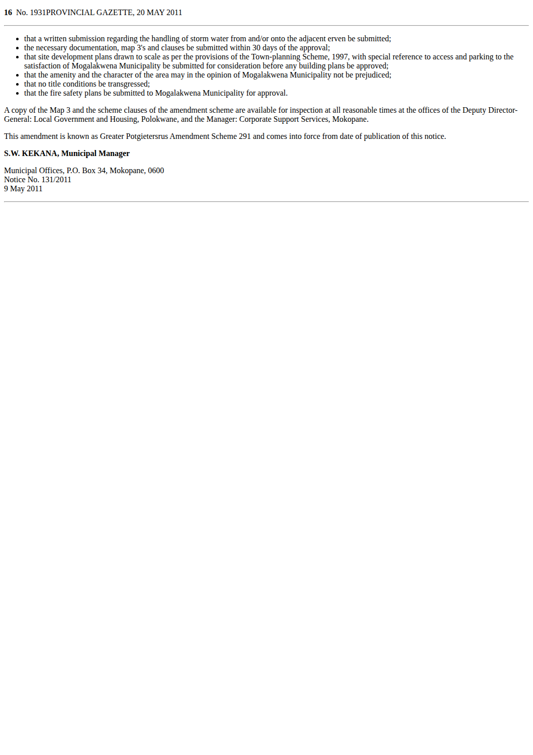16 No. 1931PROVINCIAL GAZETTE, 20 MAY 2011
that a written submission regarding the handling of storm water from and/or onto the adjacent erven be submitted;
the necessary documentation, map 3's and clauses be submitted within 30 days of the approval;
that site development plans drawn to scale as per the provisions of the Town-planning Scheme, 1997, with special reference to access and parking to the satisfaction of Mogalakwena Municipality be submitted for consideration before any building plans be approved;
that the amenity and the character of the area may in the opinion of Mogalakwena Municipality not be prejudiced;
that no title conditions be transgressed;
that the fire safety plans be submitted to Mogalakwena Municipality for approval.
A copy of the Map 3 and the scheme clauses of the amendment scheme are available for inspection at all reasonable times at the offices of the Deputy Director-General: Local Government and Housing, Polokwane, and the Manager: Corporate Support Services, Mokopane.
This amendment is known as Greater Potgietersrus Amendment Scheme 291 and comes into force from date of publication of this notice.
S.W. KEKANA, Municipal Manager
Municipal Offices, P.O. Box 34, Mokopane, 0600
Notice No. 131/2011
9 May 2011